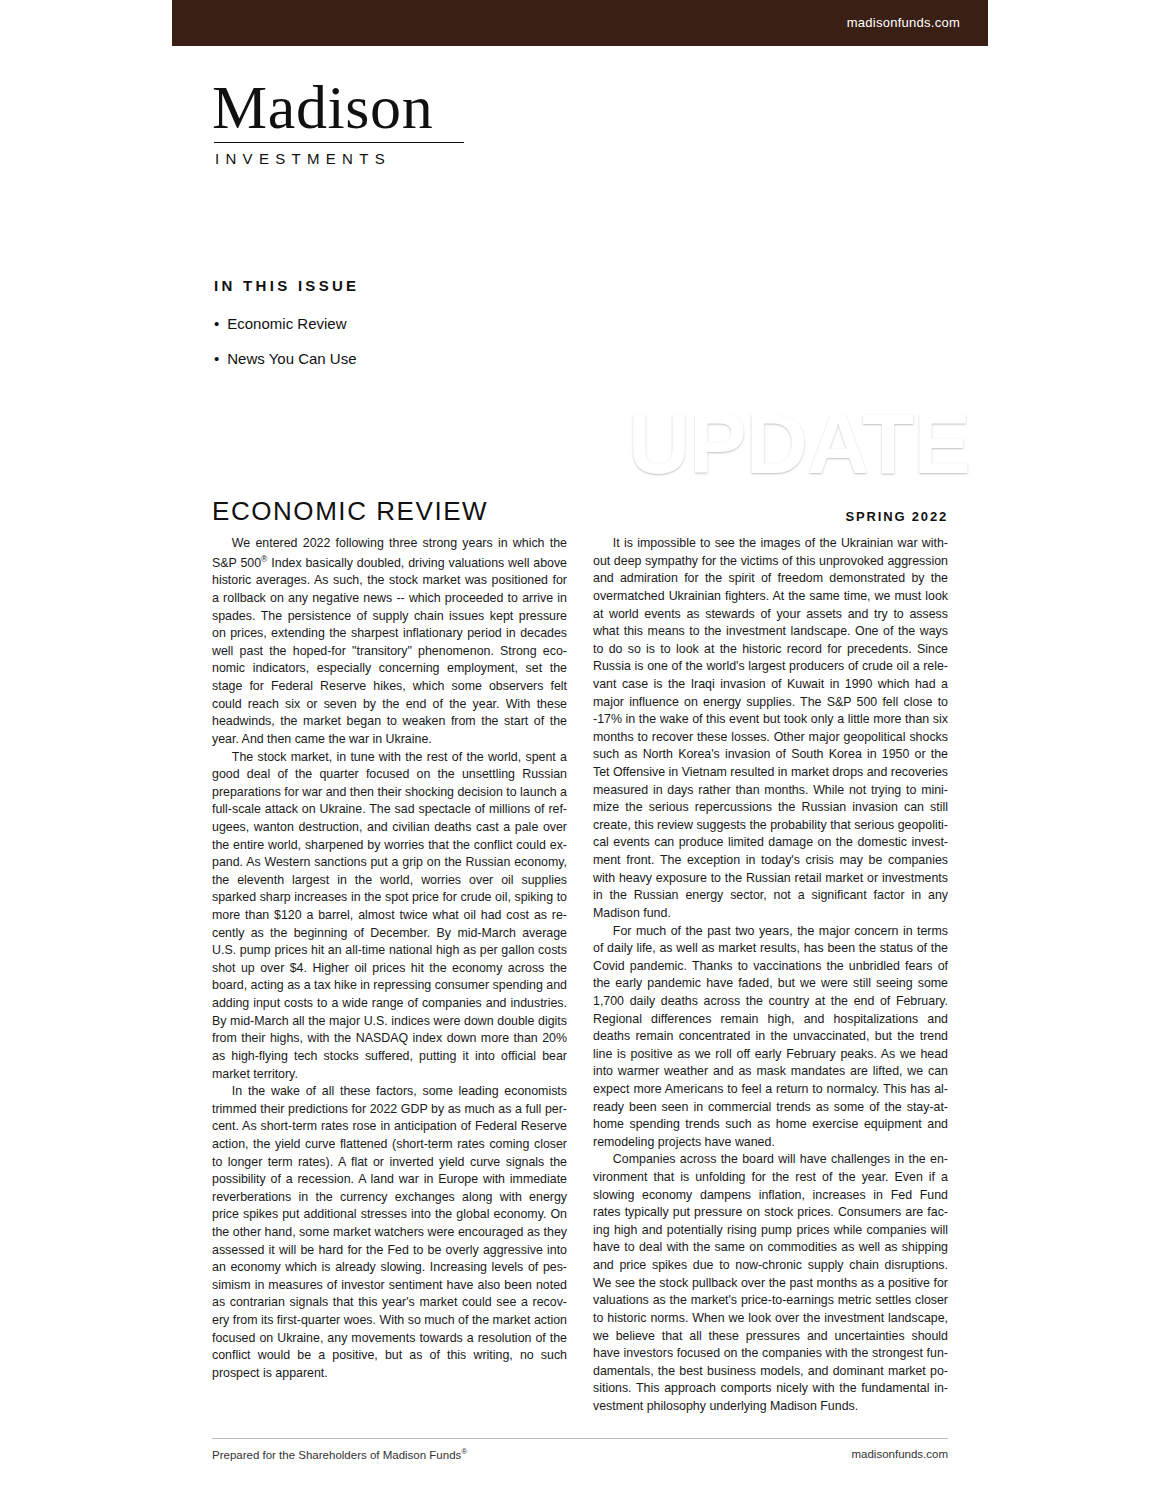madisonfunds.com
Madison
INVESTMENTS
IN THIS ISSUE
Economic Review
News You Can Use
UPDATE
ECONOMIC REVIEW
SPRING 2022
We entered 2022 following three strong years in which the S&P 500® Index basically doubled, driving valuations well above historic averages. As such, the stock market was positioned for a rollback on any negative news -- which proceeded to arrive in spades. The persistence of supply chain issues kept pressure on prices, extending the sharpest inflationary period in decades well past the hoped-for "transitory" phenomenon. Strong economic indicators, especially concerning employment, set the stage for Federal Reserve hikes, which some observers felt could reach six or seven by the end of the year. With these headwinds, the market began to weaken from the start of the year. And then came the war in Ukraine.
The stock market, in tune with the rest of the world, spent a good deal of the quarter focused on the unsettling Russian preparations for war and then their shocking decision to launch a full-scale attack on Ukraine. The sad spectacle of millions of refugees, wanton destruction, and civilian deaths cast a pale over the entire world, sharpened by worries that the conflict could expand. As Western sanctions put a grip on the Russian economy, the eleventh largest in the world, worries over oil supplies sparked sharp increases in the spot price for crude oil, spiking to more than $120 a barrel, almost twice what oil had cost as recently as the beginning of December. By mid-March average U.S. pump prices hit an all-time national high as per gallon costs shot up over $4. Higher oil prices hit the economy across the board, acting as a tax hike in repressing consumer spending and adding input costs to a wide range of companies and industries. By mid-March all the major U.S. indices were down double digits from their highs, with the NASDAQ index down more than 20% as high-flying tech stocks suffered, putting it into official bear market territory.
In the wake of all these factors, some leading economists trimmed their predictions for 2022 GDP by as much as a full percent. As short-term rates rose in anticipation of Federal Reserve action, the yield curve flattened (short-term rates coming closer to longer term rates). A flat or inverted yield curve signals the possibility of a recession. A land war in Europe with immediate reverberations in the currency exchanges along with energy price spikes put additional stresses into the global economy. On the other hand, some market watchers were encouraged as they assessed it will be hard for the Fed to be overly aggressive into an economy which is already slowing. Increasing levels of pessimism in measures of investor sentiment have also been noted as contrarian signals that this year's market could see a recovery from its first-quarter woes. With so much of the market action focused on Ukraine, any movements towards a resolution of the conflict would be a positive, but as of this writing, no such prospect is apparent.
It is impossible to see the images of the Ukrainian war without deep sympathy for the victims of this unprovoked aggression and admiration for the spirit of freedom demonstrated by the overmatched Ukrainian fighters. At the same time, we must look at world events as stewards of your assets and try to assess what this means to the investment landscape. One of the ways to do so is to look at the historic record for precedents. Since Russia is one of the world's largest producers of crude oil a relevant case is the Iraqi invasion of Kuwait in 1990 which had a major influence on energy supplies. The S&P 500 fell close to -17% in the wake of this event but took only a little more than six months to recover these losses. Other major geopolitical shocks such as North Korea's invasion of South Korea in 1950 or the Tet Offensive in Vietnam resulted in market drops and recoveries measured in days rather than months. While not trying to minimize the serious repercussions the Russian invasion can still create, this review suggests the probability that serious geopolitical events can produce limited damage on the domestic investment front. The exception in today's crisis may be companies with heavy exposure to the Russian retail market or investments in the Russian energy sector, not a significant factor in any Madison fund.
For much of the past two years, the major concern in terms of daily life, as well as market results, has been the status of the Covid pandemic. Thanks to vaccinations the unbridled fears of the early pandemic have faded, but we were still seeing some 1,700 daily deaths across the country at the end of February. Regional differences remain high, and hospitalizations and deaths remain concentrated in the unvaccinated, but the trend line is positive as we roll off early February peaks. As we head into warmer weather and as mask mandates are lifted, we can expect more Americans to feel a return to normalcy. This has already been seen in commercial trends as some of the stay-at-home spending trends such as home exercise equipment and remodeling projects have waned.
Companies across the board will have challenges in the environment that is unfolding for the rest of the year. Even if a slowing economy dampens inflation, increases in Fed Fund rates typically put pressure on stock prices. Consumers are facing high and potentially rising pump prices while companies will have to deal with the same on commodities as well as shipping and price spikes due to now-chronic supply chain disruptions. We see the stock pullback over the past months as a positive for valuations as the market's price-to-earnings metric settles closer to historic norms. When we look over the investment landscape, we believe that all these pressures and uncertainties should have investors focused on the companies with the strongest fundamentals, the best business models, and dominant market positions. This approach comports nicely with the fundamental investment philosophy underlying Madison Funds.
Prepared for the Shareholders of Madison Funds®
madisonfunds.com